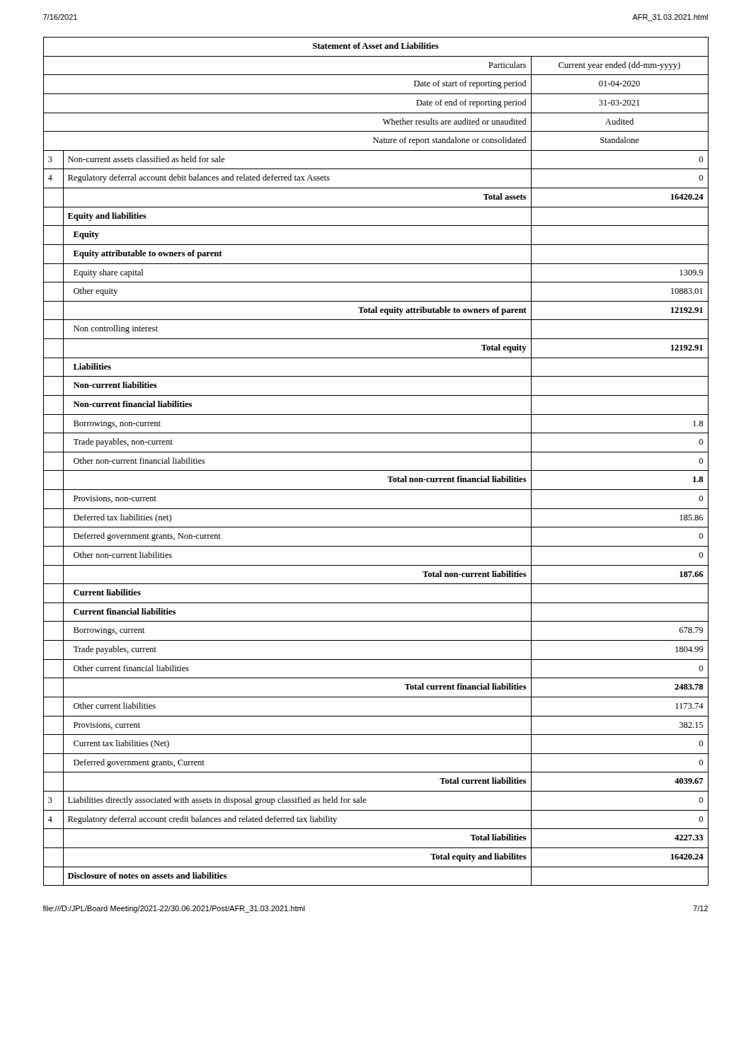7/16/2021
AFR_31.03.2021.html
| Statement of Asset and Liabilities |
| Particulars | Current year ended (dd-mm-yyyy) |
| Date of start of reporting period | 01-04-2020 |
| Date of end of reporting period | 31-03-2021 |
| Whether results are audited or unaudited | Audited |
| Nature of report standalone or consolidated | Standalone |
| 3 | Non-current assets classified as held for sale | 0 |
| 4 | Regulatory deferral account debit balances and related deferred tax Assets | 0 |
| | Total assets | 16420.24 |
| | Equity and liabilities | |
| | Equity | |
| | Equity attributable to owners of parent | |
| | Equity share capital | 1309.9 |
| | Other equity | 10883.01 |
| | Total equity attributable to owners of parent | 12192.91 |
| | Non controlling interest | |
| | Total equity | 12192.91 |
| | Liabilities | |
| | Non-current liabilities | |
| | Non-current financial liabilities | |
| | Borrowings, non-current | 1.8 |
| | Trade payables, non-current | 0 |
| | Other non-current financial liabilities | 0 |
| | Total non-current financial liabilities | 1.8 |
| | Provisions, non-current | 0 |
| | Deferred tax liabilities (net) | 185.86 |
| | Deferred government grants, Non-current | 0 |
| | Other non-current liabilities | 0 |
| | Total non-current liabilities | 187.66 |
| | Current liabilities | |
| | Current financial liabilities | |
| | Borrowings, current | 678.79 |
| | Trade payables, current | 1804.99 |
| | Other current financial liabilities | 0 |
| | Total current financial liabilities | 2483.78 |
| | Other current liabilities | 1173.74 |
| | Provisions, current | 382.15 |
| | Current tax liabilities (Net) | 0 |
| | Deferred government grants, Current | 0 |
| | Total current liabilities | 4039.67 |
| 3 | Liabilities directly associated with assets in disposal group classified as held for sale | 0 |
| 4 | Regulatory deferral account credit balances and related deferred tax liability | 0 |
| | Total liabilities | 4227.33 |
| | Total equity and liabilites | 16420.24 |
| | Disclosure of notes on assets and liabilities | |
file:///D:/JPL/Board Meeting/2021-22/30.06.2021/Post/AFR_31.03.2021.html
7/12